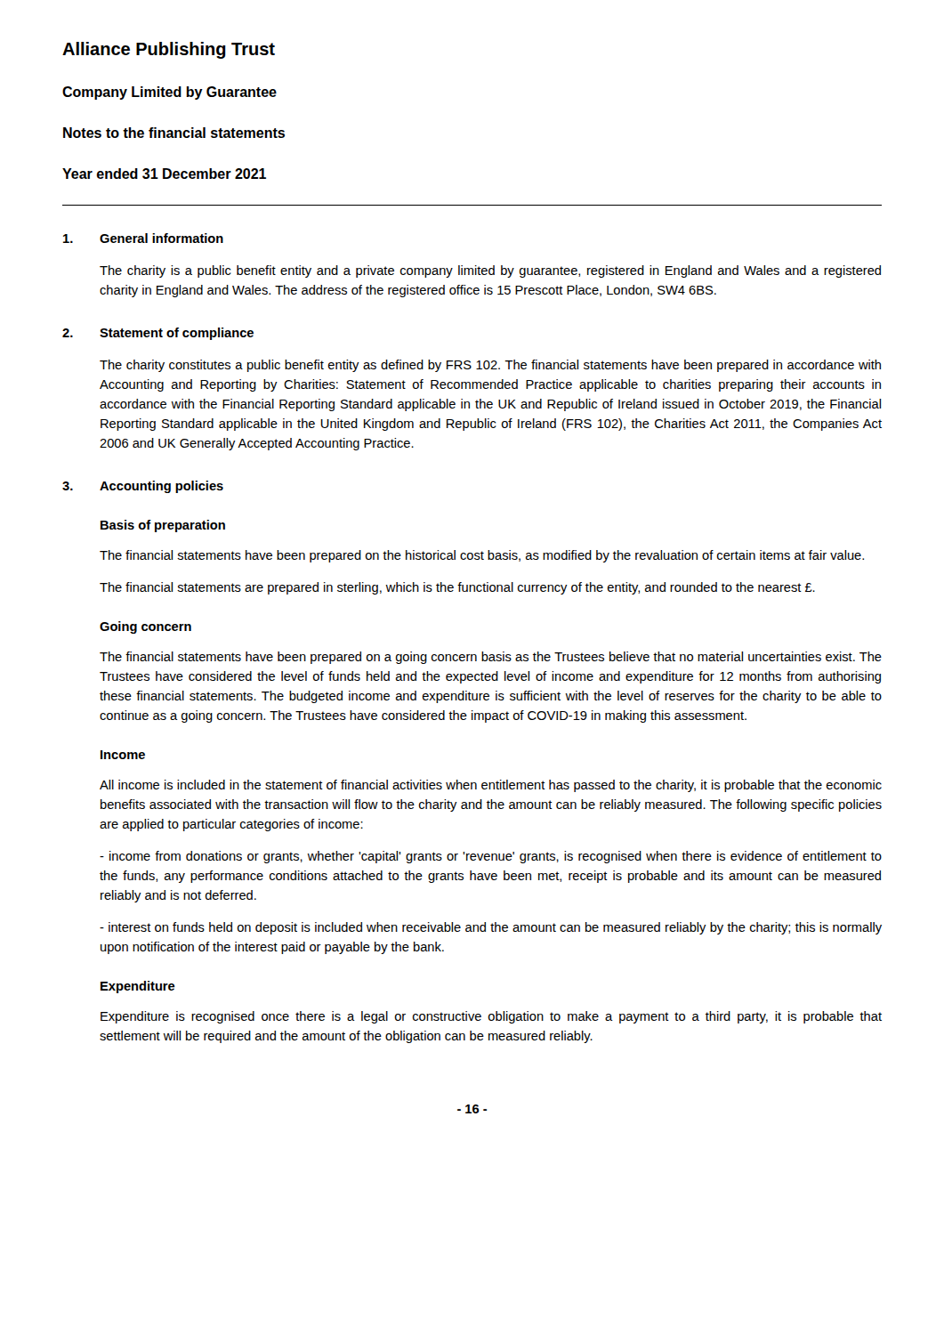Alliance Publishing Trust
Company Limited by Guarantee
Notes to the financial statements
Year ended 31 December 2021
General information
The charity is a public benefit entity and a private company limited by guarantee, registered in England and Wales and a registered charity in England and Wales. The address of the registered office is 15 Prescott Place, London, SW4 6BS.
Statement of compliance
The charity constitutes a public benefit entity as defined by FRS 102. The financial statements have been prepared in accordance with Accounting and Reporting by Charities: Statement of Recommended Practice applicable to charities preparing their accounts in accordance with the Financial Reporting Standard applicable in the UK and Republic of Ireland issued in October 2019, the Financial Reporting Standard applicable in the United Kingdom and Republic of Ireland (FRS 102), the Charities Act 2011, the Companies Act 2006 and UK Generally Accepted Accounting Practice.
Accounting policies
Basis of preparation
The financial statements have been prepared on the historical cost basis, as modified by the revaluation of certain items at fair value.
The financial statements are prepared in sterling, which is the functional currency of the entity, and rounded to the nearest £.
Going concern
The financial statements have been prepared on a going concern basis as the Trustees believe that no material uncertainties exist. The Trustees have considered the level of funds held and the expected level of income and expenditure for 12 months from authorising these financial statements. The budgeted income and expenditure is sufficient with the level of reserves for the charity to be able to continue as a going concern. The Trustees have considered the impact of COVID-19 in making this assessment.
Income
All income is included in the statement of financial activities when entitlement has passed to the charity, it is probable that the economic benefits associated with the transaction will flow to the charity and the amount can be reliably measured. The following specific policies are applied to particular categories of income:
- income from donations or grants, whether 'capital' grants or 'revenue' grants, is recognised when there is evidence of entitlement to the funds, any performance conditions attached to the grants have been met, receipt is probable and its amount can be measured reliably and is not deferred.
- interest on funds held on deposit is included when receivable and the amount can be measured reliably by the charity; this is normally upon notification of the interest paid or payable by the bank.
Expenditure
Expenditure is recognised once there is a legal or constructive obligation to make a payment to a third party, it is probable that settlement will be required and the amount of the obligation can be measured reliably.
- 16 -